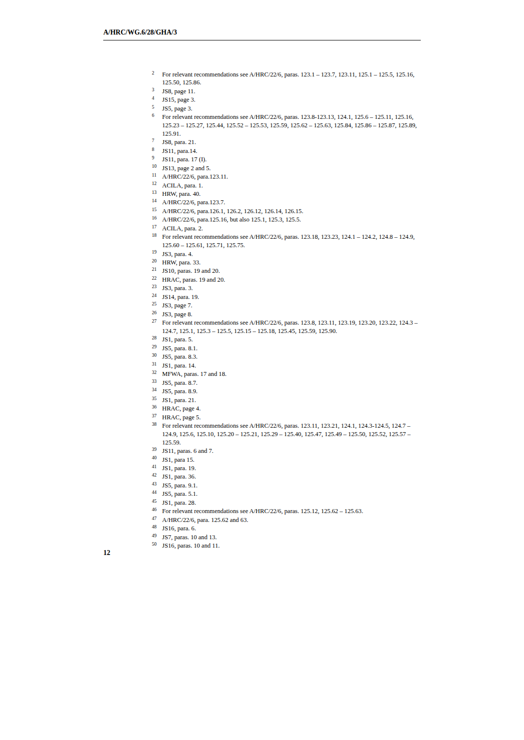A/HRC/WG.6/28/GHA/3
For relevant recommendations see A/HRC/22/6, paras. 123.1 – 123.7, 123.11, 125.1 – 125.5, 125.16, 125.50, 125.86.
JS8, page 11.
JS15, page 3.
JS5, page 3.
For relevant recommendations see A/HRC/22/6, paras. 123.8-123.13, 124.1, 125.6 – 125.11, 125.16, 125.23 – 125.27, 125.44, 125.52 – 125.53, 125.59, 125.62 – 125.63, 125.84, 125.86 – 125.87, 125.89, 125.91.
JS8, para. 21.
JS11, para.14.
JS11, para. 17 (I).
JS13, page 2 and 5.
A/HRC/22/6, para.123.11.
ACILA, para. 1.
HRW, para. 40.
A/HRC/22/6, para.123.7.
A/HRC/22/6, para.126.1, 126.2, 126.12, 126.14, 126.15.
A/HRC/22/6, para.125.16, but also 125.1, 125.3, 125.5.
ACILA, para. 2.
For relevant recommendations see A/HRC/22/6, paras. 123.18, 123.23, 124.1 – 124.2, 124.8 – 124.9, 125.60 – 125.61, 125.71, 125.75.
JS3, para. 4.
HRW, para. 33.
JS10, paras. 19 and 20.
HRAC, paras. 19 and 20.
JS3, para. 3.
JS14, para. 19.
JS3, page 7.
JS3, page 8.
For relevant recommendations see A/HRC/22/6, paras. 123.8, 123.11, 123.19, 123.20, 123.22, 124.3 – 124.7, 125.1, 125.3 – 125.5, 125.15 – 125.18, 125.45, 125.59, 125.90.
JS1, para. 5.
JS5, para. 8.1.
JS5, para. 8.3.
JS1, para. 14.
MFWA, paras. 17 and 18.
JS5, para. 8.7.
JS5, para. 8.9.
JS1, para. 21.
HRAC, page 4.
HRAC, page 5.
For relevant recommendations see A/HRC/22/6, paras. 123.11, 123.21, 124.1, 124.3-124.5, 124.7 – 124.9, 125.6, 125.10, 125.20 – 125.21, 125.29 – 125.40, 125.47, 125.49 – 125.50, 125.52, 125.57 – 125.59.
JS11, paras. 6 and 7.
JS1, para 15.
JS1, para. 19.
JS1, para. 36.
JS5, para. 9.1.
JS5, para. 5.1.
JS1, para. 28.
For relevant recommendations see A/HRC/22/6, paras. 125.12, 125.62 – 125.63.
A/HRC/22/6, para. 125.62 and 63.
JS16, para. 6.
JS7, paras. 10 and 13.
JS16, paras. 10 and 11.
12